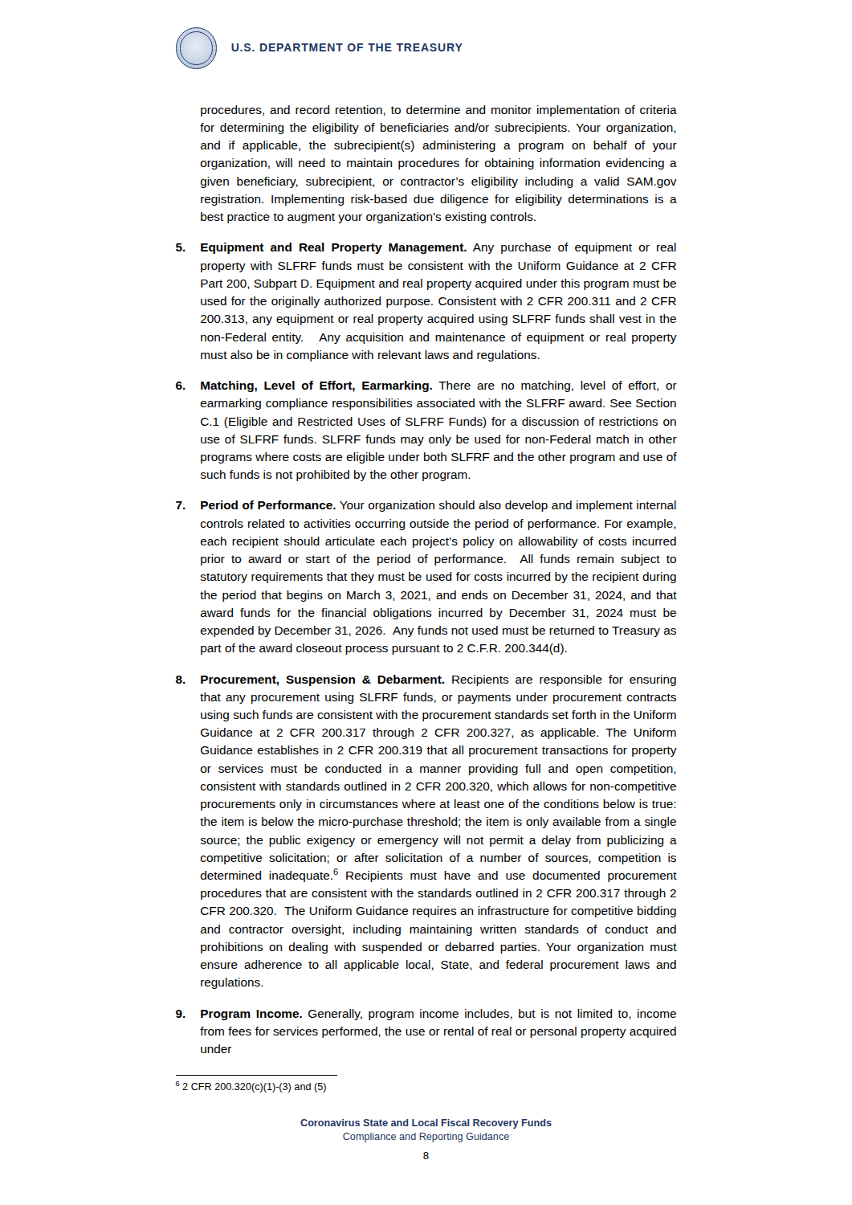U.S. Department of the Treasury
procedures, and record retention, to determine and monitor implementation of criteria for determining the eligibility of beneficiaries and/or subrecipients. Your organization, and if applicable, the subrecipient(s) administering a program on behalf of your organization, will need to maintain procedures for obtaining information evidencing a given beneficiary, subrecipient, or contractor’s eligibility including a valid SAM.gov registration. Implementing risk-based due diligence for eligibility determinations is a best practice to augment your organization’s existing controls.
Equipment and Real Property Management. Any purchase of equipment or real property with SLFRF funds must be consistent with the Uniform Guidance at 2 CFR Part 200, Subpart D. Equipment and real property acquired under this program must be used for the originally authorized purpose. Consistent with 2 CFR 200.311 and 2 CFR 200.313, any equipment or real property acquired using SLFRF funds shall vest in the non-Federal entity. Any acquisition and maintenance of equipment or real property must also be in compliance with relevant laws and regulations.
Matching, Level of Effort, Earmarking. There are no matching, level of effort, or earmarking compliance responsibilities associated with the SLFRF award. See Section C.1 (Eligible and Restricted Uses of SLFRF Funds) for a discussion of restrictions on use of SLFRF funds. SLFRF funds may only be used for non-Federal match in other programs where costs are eligible under both SLFRF and the other program and use of such funds is not prohibited by the other program.
Period of Performance. Your organization should also develop and implement internal controls related to activities occurring outside the period of performance. For example, each recipient should articulate each project’s policy on allowability of costs incurred prior to award or start of the period of performance. All funds remain subject to statutory requirements that they must be used for costs incurred by the recipient during the period that begins on March 3, 2021, and ends on December 31, 2024, and that award funds for the financial obligations incurred by December 31, 2024 must be expended by December 31, 2026. Any funds not used must be returned to Treasury as part of the award closeout process pursuant to 2 C.F.R. 200.344(d).
Procurement, Suspension & Debarment. Recipients are responsible for ensuring that any procurement using SLFRF funds, or payments under procurement contracts using such funds are consistent with the procurement standards set forth in the Uniform Guidance at 2 CFR 200.317 through 2 CFR 200.327, as applicable. The Uniform Guidance establishes in 2 CFR 200.319 that all procurement transactions for property or services must be conducted in a manner providing full and open competition, consistent with standards outlined in 2 CFR 200.320, which allows for non-competitive procurements only in circumstances where at least one of the conditions below is true: the item is below the micro-purchase threshold; the item is only available from a single source; the public exigency or emergency will not permit a delay from publicizing a competitive solicitation; or after solicitation of a number of sources, competition is determined inadequate.6 Recipients must have and use documented procurement procedures that are consistent with the standards outlined in 2 CFR 200.317 through 2 CFR 200.320. The Uniform Guidance requires an infrastructure for competitive bidding and contractor oversight, including maintaining written standards of conduct and prohibitions on dealing with suspended or debarred parties. Your organization must ensure adherence to all applicable local, State, and federal procurement laws and regulations.
Program Income. Generally, program income includes, but is not limited to, income from fees for services performed, the use or rental of real or personal property acquired under
6 2 CFR 200.320(c)(1)-(3) and (5)
Coronavirus State and Local Fiscal Recovery Funds
Compliance and Reporting Guidance
8